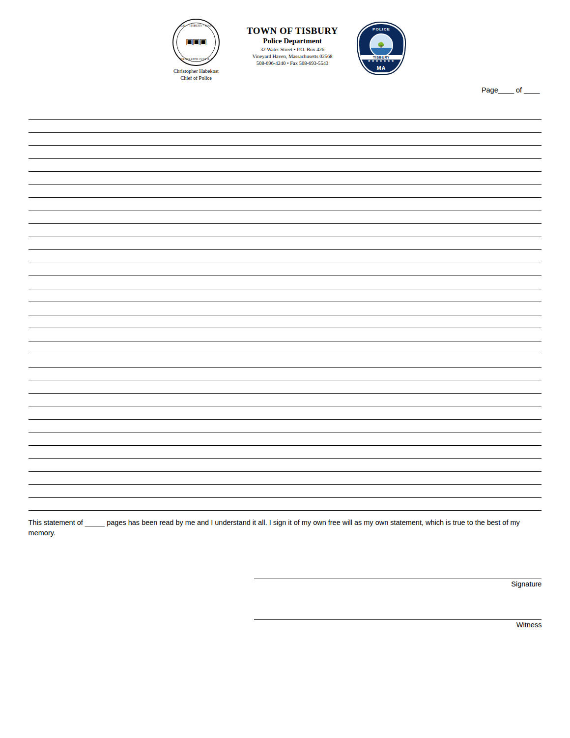SEAL · TISBURY · MASS
▣▣▣
INCORPORATED JULY 8, 1671
Christopher Habekost
Chief of Police
TOWN OF TISBURY
Police Department
32 Water Street • P.O. Box 426
Vineyard Haven, Massachusetts 02568
508-696-4240 • Fax 508-693-5543
POLICE
🌳
TISBURY
★★★★★★★
MA
Page____ of ____
This statement of _____ pages has been read by me and I understand it all. I sign it of my own free will as my own statement, which is true to the best of my memory.
Signature
Witness